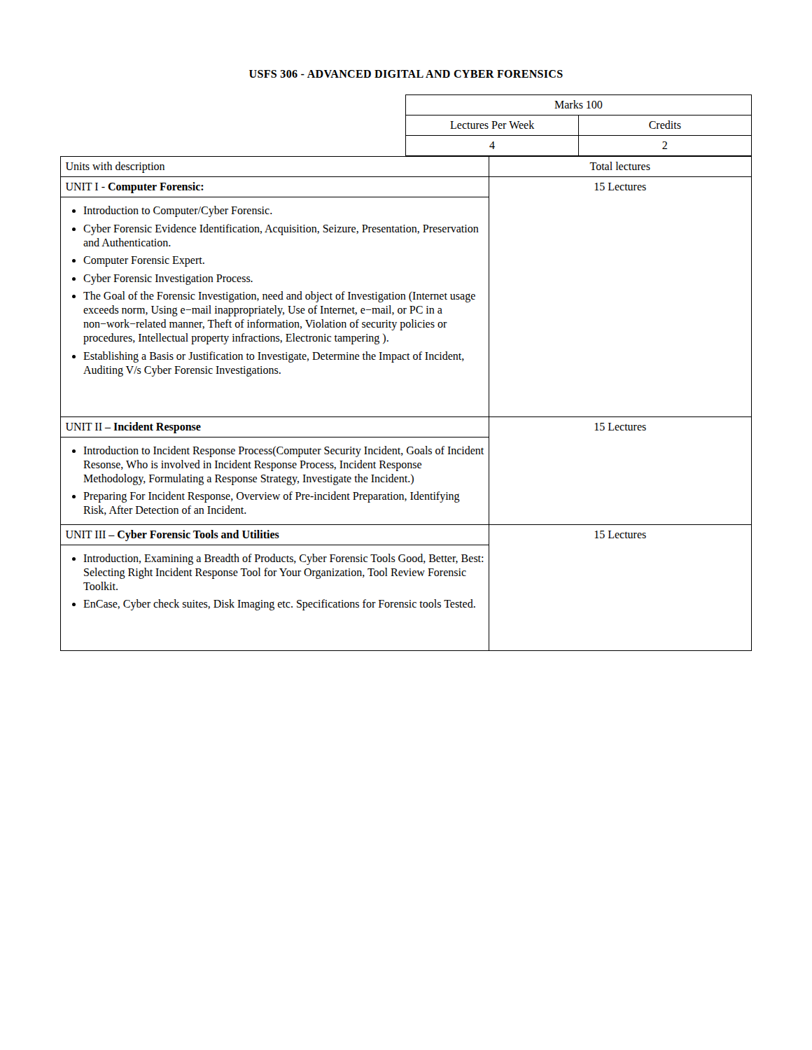USFS 306 - ADVANCED DIGITAL AND CYBER FORENSICS
| | Marks 100 |
| | Lectures Per Week | Credits |
| | 4 | 2 |
| Units with description | Total lectures |
| UNIT I - Computer Forensic: | 15 Lectures |
| Introduction to Computer/Cyber Forensic. Cyber Forensic Evidence Identification, Acquisition, Seizure, Presentation, Preservation and Authentication. Computer Forensic Expert. Cyber Forensic Investigation Process. The Goal of the Forensic Investigation, need and object of Investigation (Internet usage exceeds norm, Using e−mail inappropriately, Use of Internet, e−mail, or PC in a non−work−related manner, Theft of information, Violation of security policies or procedures, Intellectual property infractions, Electronic tampering ). Establishing a Basis or Justification to Investigate, Determine the Impact of Incident, Auditing V/s Cyber Forensic Investigations. |
| UNIT II – Incident Response | 15 Lectures |
| Introduction to Incident Response Process(Computer Security Incident, Goals of Incident Resonse, Who is involved in Incident Response Process, Incident Response Methodology, Formulating a Response Strategy, Investigate the Incident.) Preparing For Incident Response, Overview of Pre-incident Preparation, Identifying Risk, After Detection of an Incident. |
| UNIT III – Cyber Forensic Tools and Utilities | 15 Lectures |
| Introduction, Examining a Breadth of Products, Cyber Forensic Tools Good, Better, Best: Selecting Right Incident Response Tool for Your Organization, Tool Review Forensic Toolkit. EnCase, Cyber check suites, Disk Imaging etc. Specifications for Forensic tools Tested. |